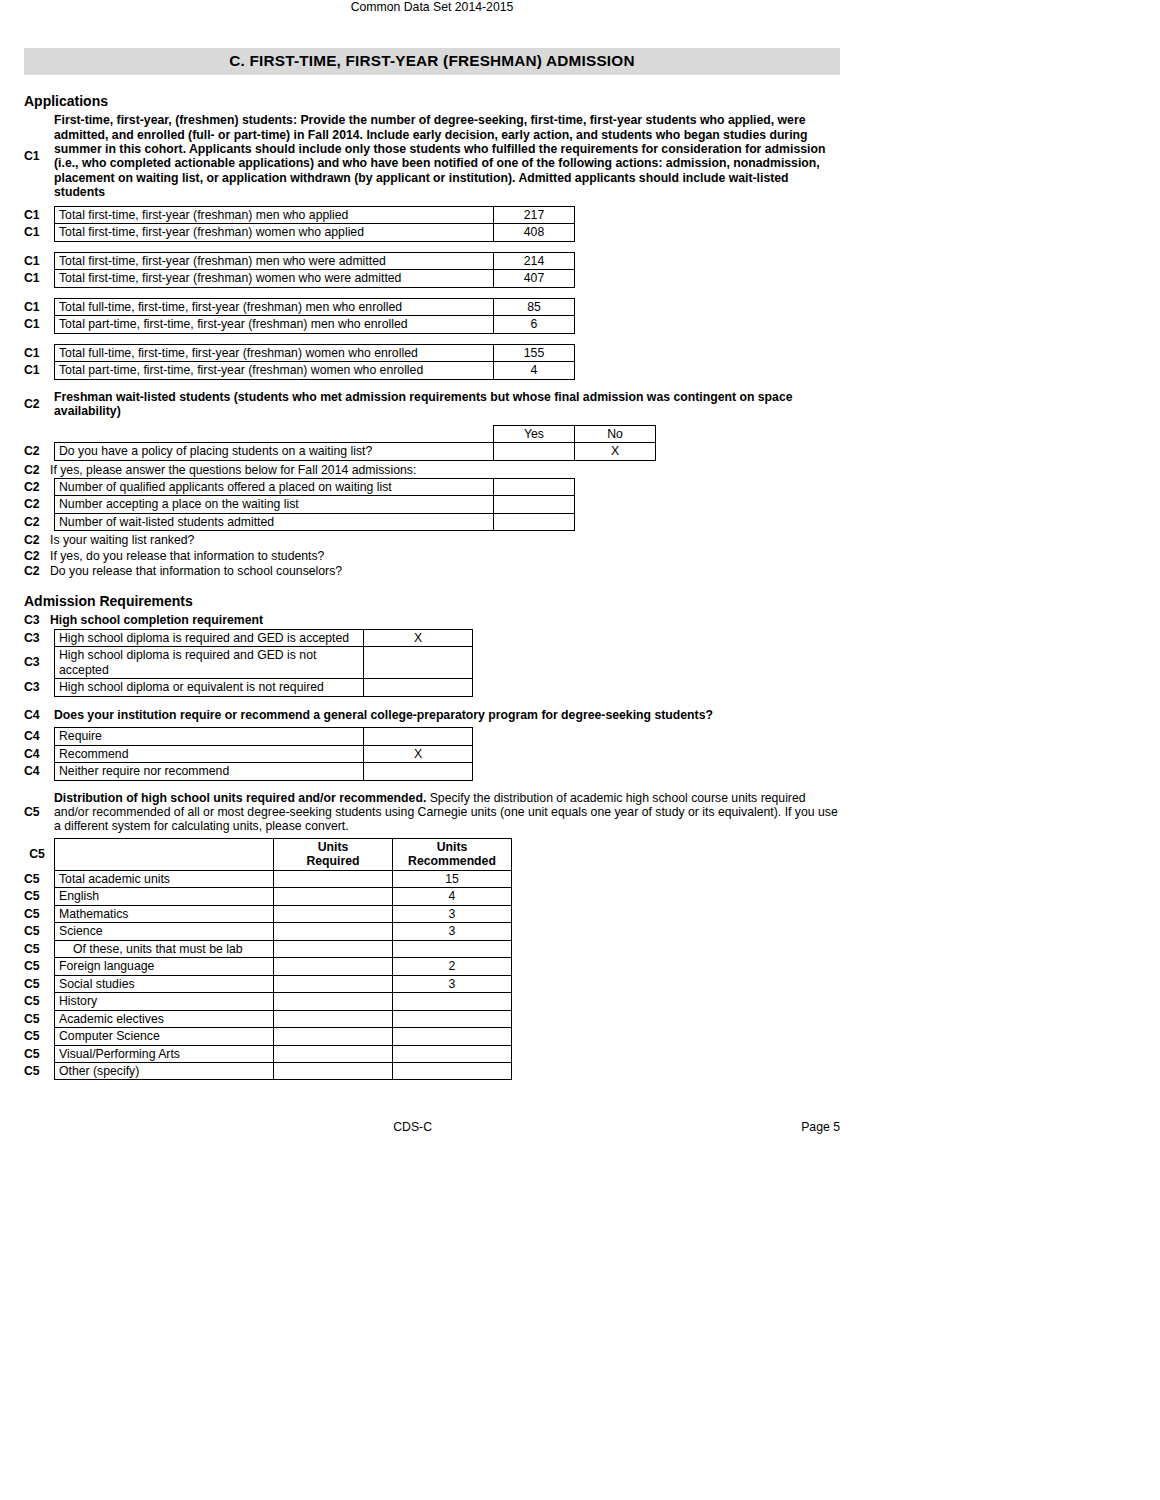Common Data Set 2014-2015
C. FIRST-TIME, FIRST-YEAR (FRESHMAN) ADMISSION
Applications
| C1 | First-time, first-year, (freshmen) students: Provide the number of degree-seeking, first-time, first-year students who applied, were admitted, and enrolled (full- or part-time) in Fall 2014. Include early decision, early action, and students who began studies during summer in this cohort. Applicants should include only those students who fulfilled the requirements for consideration for admission (i.e., who completed actionable applications) and who have been notified of one of the following actions: admission, nonadmission, placement on waiting list, or application withdrawn (by applicant or institution). Admitted applicants should include wait-listed students |
| C1 | Total first-time, first-year (freshman) men who applied | 217 |
| C1 | Total first-time, first-year (freshman) women who applied | 408 |
| C1 | Total first-time, first-year (freshman) men who were admitted | 214 |
| C1 | Total first-time, first-year (freshman) women who were admitted | 407 |
| C1 | Total full-time, first-time, first-year (freshman) men who enrolled | 85 |
| C1 | Total part-time, first-time, first-year (freshman) men who enrolled | 6 |
| C1 | Total full-time, first-time, first-year (freshman) women who enrolled | 155 |
| C1 | Total part-time, first-time, first-year (freshman) women who enrolled | 4 |
| C2 | Freshman wait-listed students (students who met admission requirements but whose final admission was contingent on space availability) |
| | | Yes | No |
| C2 | Do you have a policy of placing students on a waiting list? | | X |
C2 If yes, please answer the questions below for Fall 2014 admissions:
| C2 | Number of qualified applicants offered a placed on waiting list | |
| C2 | Number accepting a place on the waiting list | |
| C2 | Number of wait-listed students admitted | |
C2 Is your waiting list ranked?
C2 If yes, do you release that information to students?
C2 Do you release that information to school counselors?
Admission Requirements
C3 High school completion requirement
| C3 | High school diploma is required and GED is accepted | X |
| C3 | High school diploma is required and GED is not accepted | |
| C3 | High school diploma or equivalent is not required | |
| C4 | Does your institution require or recommend a general college-preparatory program for degree-seeking students? |
| C4 | Require | |
| C4 | Recommend | X |
| C4 | Neither require nor recommend | |
| C5 | Distribution of high school units required and/or recommended. Specify the distribution of academic high school course units required and/or recommended of all or most degree-seeking students using Carnegie units (one unit equals one year of study or its equivalent). If you use a different system for calculating units, please convert. |
| C5 | | Units Required | Units Recommended |
| C5 | Total academic units | | 15 |
| C5 | English | | 4 |
| C5 | Mathematics | | 3 |
| C5 | Science | | 3 |
| C5 | Of these, units that must be lab | | |
| C5 | Foreign language | | 2 |
| C5 | Social studies | | 3 |
| C5 | History | | |
| C5 | Academic electives | | |
| C5 | Computer Science | | |
| C5 | Visual/Performing Arts | | |
| C5 | Other (specify) | | |
CDS-C Page 5